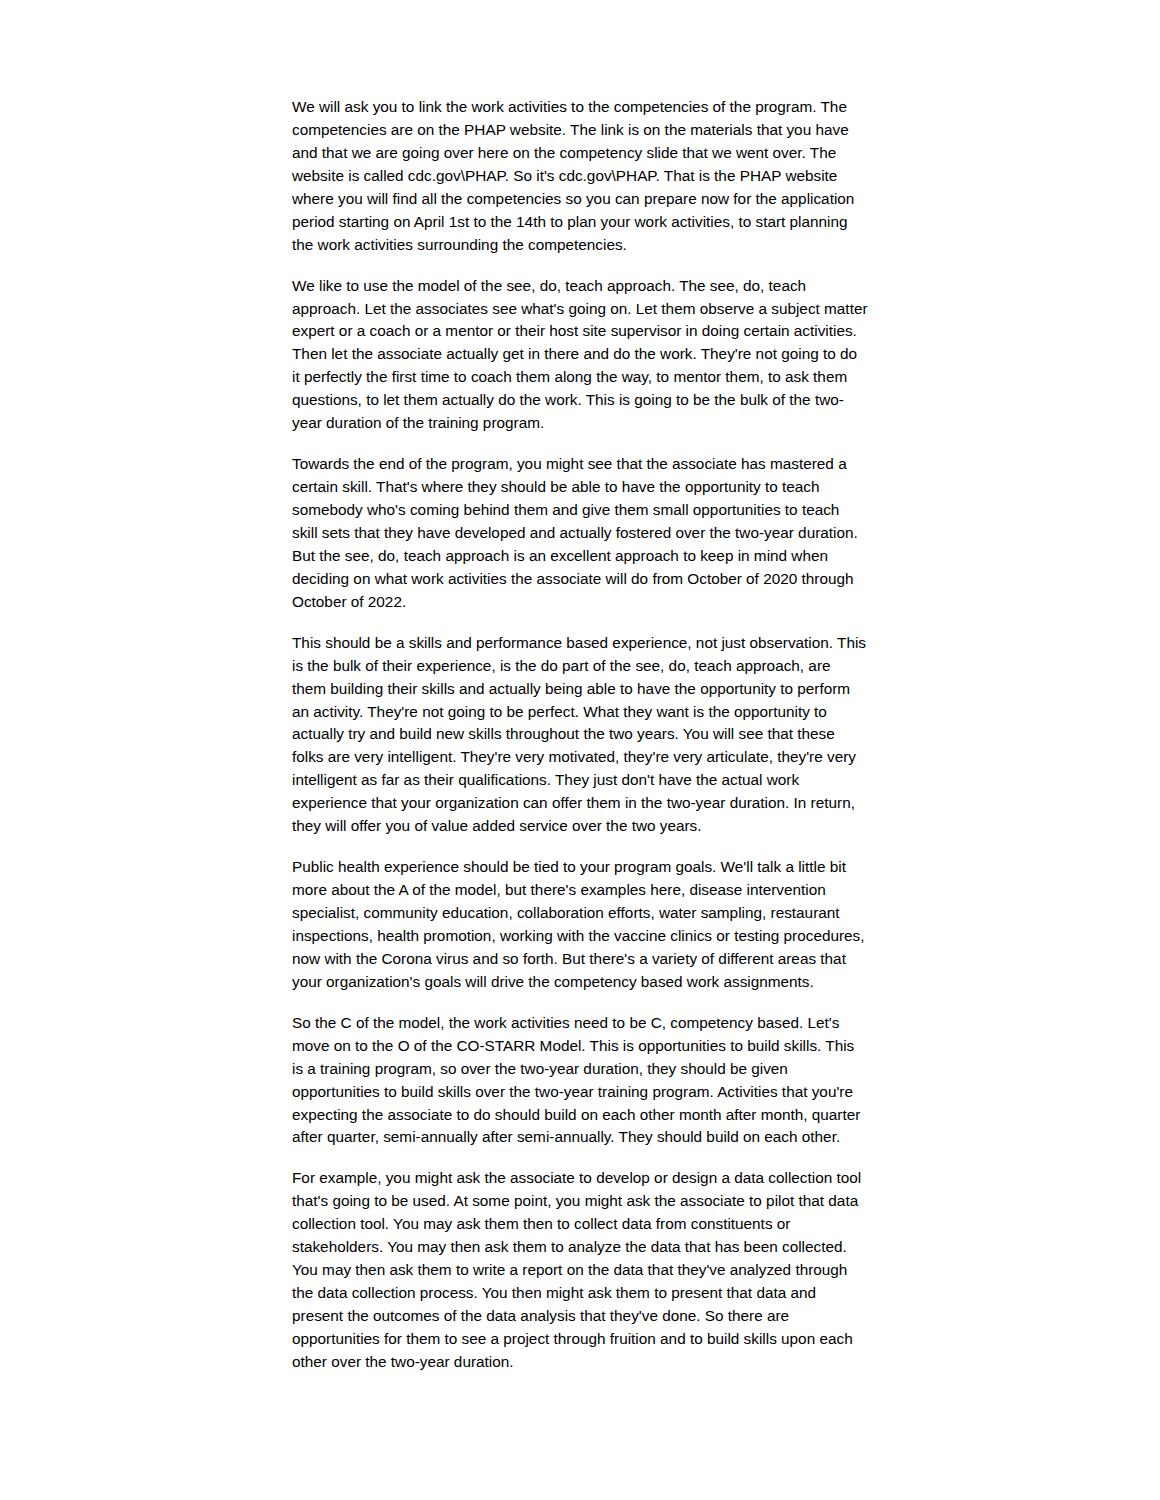We will ask you to link the work activities to the competencies of the program. The competencies are on the PHAP website. The link is on the materials that you have and that we are going over here on the competency slide that we went over. The website is called cdc.gov\PHAP. So it's cdc.gov\PHAP. That is the PHAP website where you will find all the competencies so you can prepare now for the application period starting on April 1st to the 14th to plan your work activities, to start planning the work activities surrounding the competencies.
We like to use the model of the see, do, teach approach. The see, do, teach approach. Let the associates see what's going on. Let them observe a subject matter expert or a coach or a mentor or their host site supervisor in doing certain activities. Then let the associate actually get in there and do the work. They're not going to do it perfectly the first time to coach them along the way, to mentor them, to ask them questions, to let them actually do the work. This is going to be the bulk of the two-year duration of the training program.
Towards the end of the program, you might see that the associate has mastered a certain skill. That's where they should be able to have the opportunity to teach somebody who's coming behind them and give them small opportunities to teach skill sets that they have developed and actually fostered over the two-year duration. But the see, do, teach approach is an excellent approach to keep in mind when deciding on what work activities the associate will do from October of 2020 through October of 2022.
This should be a skills and performance based experience, not just observation. This is the bulk of their experience, is the do part of the see, do, teach approach, are them building their skills and actually being able to have the opportunity to perform an activity. They're not going to be perfect. What they want is the opportunity to actually try and build new skills throughout the two years. You will see that these folks are very intelligent. They're very motivated, they're very articulate, they're very intelligent as far as their qualifications. They just don't have the actual work experience that your organization can offer them in the two-year duration. In return, they will offer you of value added service over the two years.
Public health experience should be tied to your program goals. We'll talk a little bit more about the A of the model, but there's examples here, disease intervention specialist, community education, collaboration efforts, water sampling, restaurant inspections, health promotion, working with the vaccine clinics or testing procedures, now with the Corona virus and so forth. But there's a variety of different areas that your organization's goals will drive the competency based work assignments.
So the C of the model, the work activities need to be C, competency based. Let's move on to the O of the CO-STARR Model. This is opportunities to build skills. This is a training program, so over the two-year duration, they should be given opportunities to build skills over the two-year training program. Activities that you're expecting the associate to do should build on each other month after month, quarter after quarter, semi-annually after semi-annually. They should build on each other.
For example, you might ask the associate to develop or design a data collection tool that's going to be used. At some point, you might ask the associate to pilot that data collection tool. You may ask them then to collect data from constituents or stakeholders. You may then ask them to analyze the data that has been collected. You may then ask them to write a report on the data that they've analyzed through the data collection process. You then might ask them to present that data and present the outcomes of the data analysis that they've done. So there are opportunities for them to see a project through fruition and to build skills upon each other over the two-year duration.